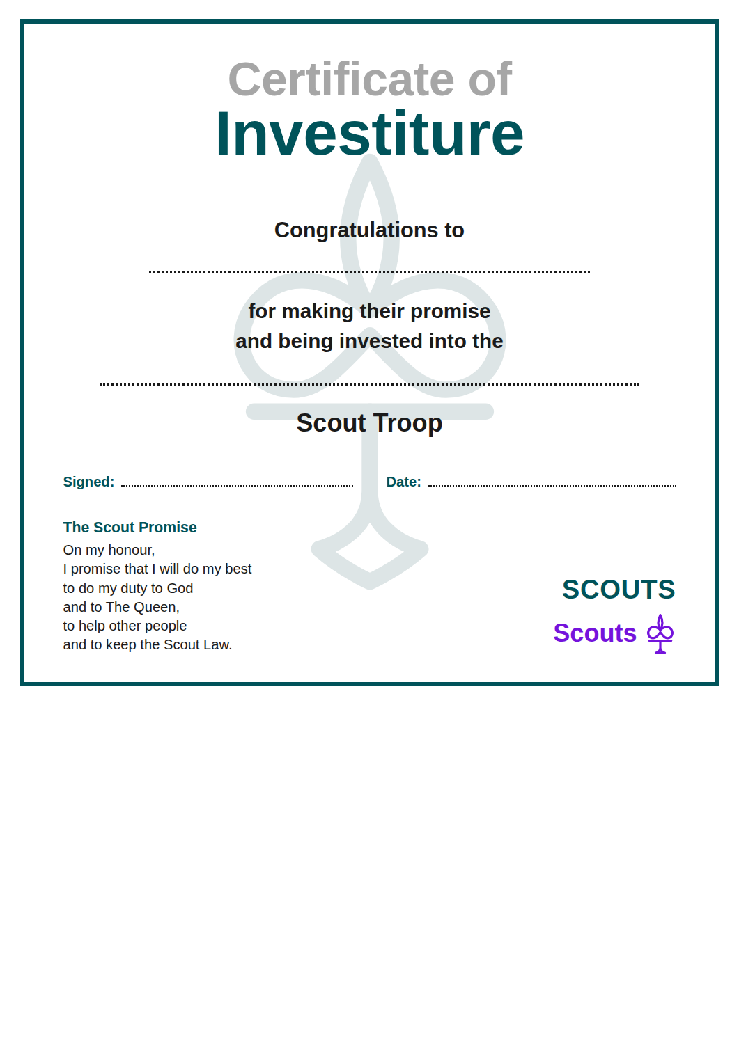Certificate of Investiture
Congratulations to
for making their promise
and being invested into the
Scout Troop
Signed:
Date:
The Scout Promise
On my honour,
I promise that I will do my best
to do my duty to God
and to The Queen,
to help other people
and to keep the Scout Law.
SCOUTS
Scouts